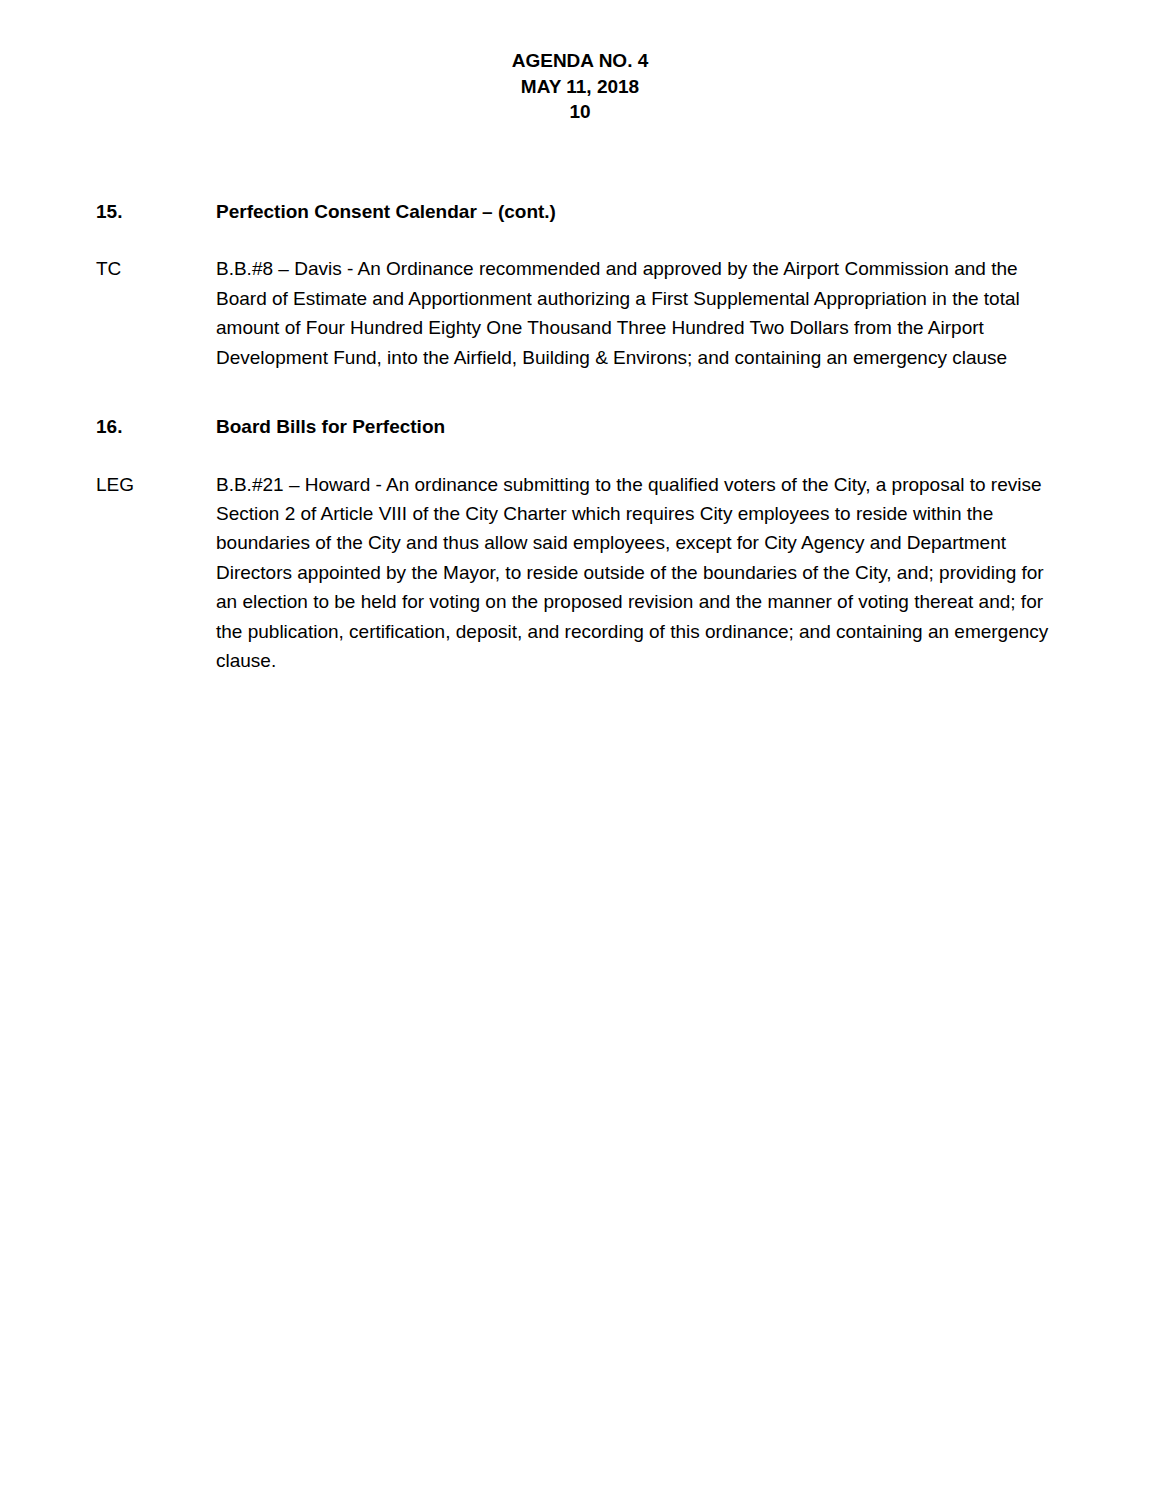AGENDA NO. 4
MAY 11, 2018
10
15.
Perfection Consent Calendar – (cont.)
TC
B.B.#8 – Davis - An Ordinance recommended and approved by the Airport Commission and the Board of Estimate and Apportionment authorizing a First Supplemental Appropriation in the total amount of Four Hundred Eighty One Thousand Three Hundred Two Dollars from the Airport Development Fund, into the Airfield, Building & Environs; and containing an emergency clause
16.
Board Bills for Perfection
LEG
B.B.#21 – Howard - An ordinance submitting to the qualified voters of the City, a proposal to revise Section 2 of Article VIII of the City Charter which requires City employees to reside within the boundaries of the City and thus allow said employees, except for City Agency and Department Directors appointed by the Mayor, to reside outside of the boundaries of the City, and; providing for an election to be held for voting on the proposed revision and the manner of voting thereat and; for the publication, certification, deposit, and recording of this ordinance; and containing an emergency clause.